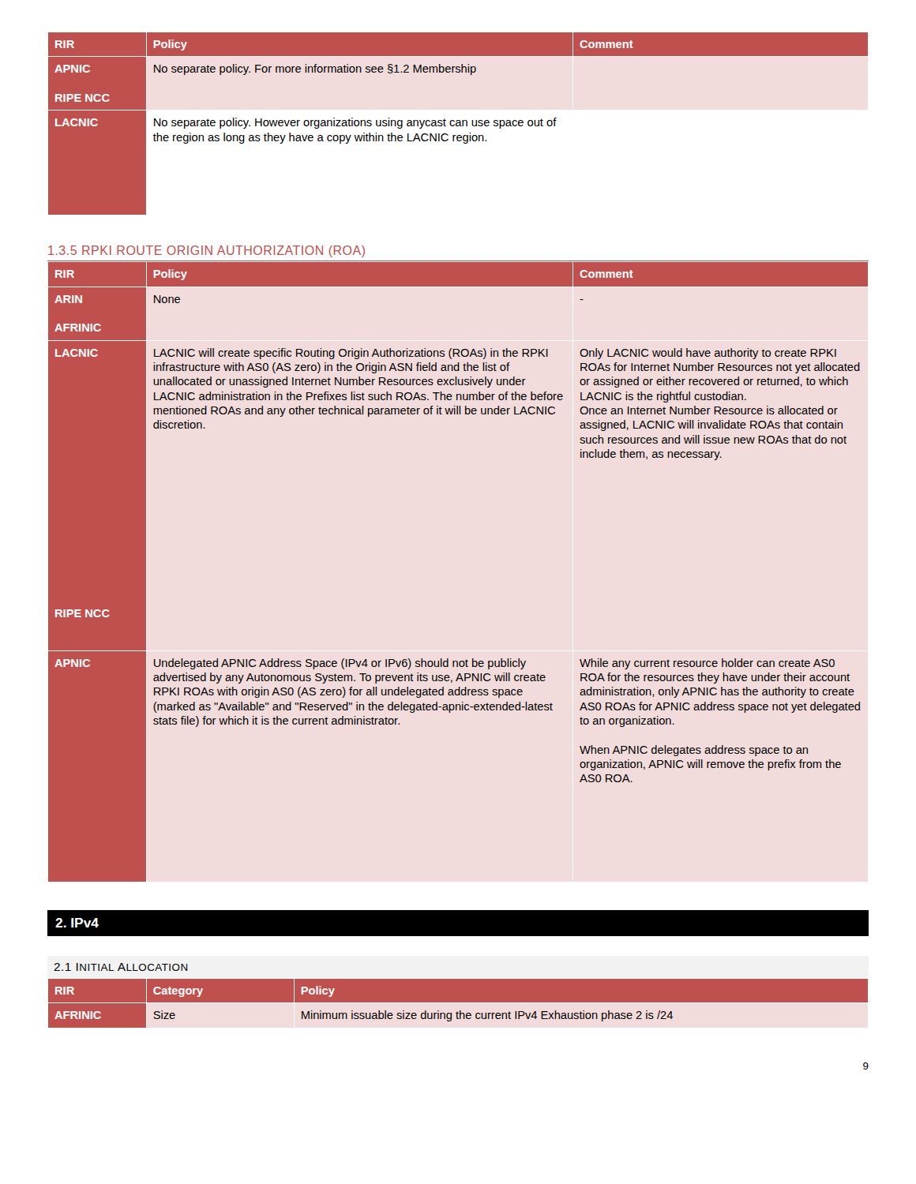| RIR | Policy | Comment |
| --- | --- | --- |
| APNIC RIPE NCC | No separate policy. For more information see §1.2 Membership | |
| LACNIC | No separate policy. However organizations using anycast can use space out of the region as long as they have a copy within the LACNIC region. | |
1.3.5 RPKI ROUTE ORIGIN AUTHORIZATION (ROA)
| RIR | Policy | Comment |
| --- | --- | --- |
| ARIN AFRINIC | None | - |
| LACNIC RIPE NCC | LACNIC will create specific Routing Origin Authorizations (ROAs) in the RPKI infrastructure with AS0 (AS zero) in the Origin ASN field and the list of unallocated or unassigned Internet Number Resources exclusively under LACNIC administration in the Prefixes list such ROAs. The number of the before mentioned ROAs and any other technical parameter of it will be under LACNIC discretion. | Only LACNIC would have authority to create RPKI ROAs for Internet Number Resources not yet allocated or assigned or either recovered or returned, to which LACNIC is the rightful custodian. Once an Internet Number Resource is allocated or assigned, LACNIC will invalidate ROAs that contain such resources and will issue new ROAs that do not include them, as necessary. |
| APNIC | Undelegated APNIC Address Space (IPv4 or IPv6) should not be publicly advertised by any Autonomous System. To prevent its use, APNIC will create RPKI ROAs with origin AS0 (AS zero) for all undelegated address space (marked as "Available" and "Reserved" in the delegated-apnic-extended-latest stats file) for which it is the current administrator. | While any current resource holder can create AS0 ROA for the resources they have under their account administration, only APNIC has the authority to create AS0 ROAs for APNIC address space not yet delegated to an organization. When APNIC delegates address space to an organization, APNIC will remove the prefix from the AS0 ROA. |
2. IPv4
2.1 INITIAL ALLOCATION
| RIR | Category | Policy |
| --- | --- | --- |
| AFRINIC | Size | Minimum issuable size during the current IPv4 Exhaustion phase 2 is /24 |
9